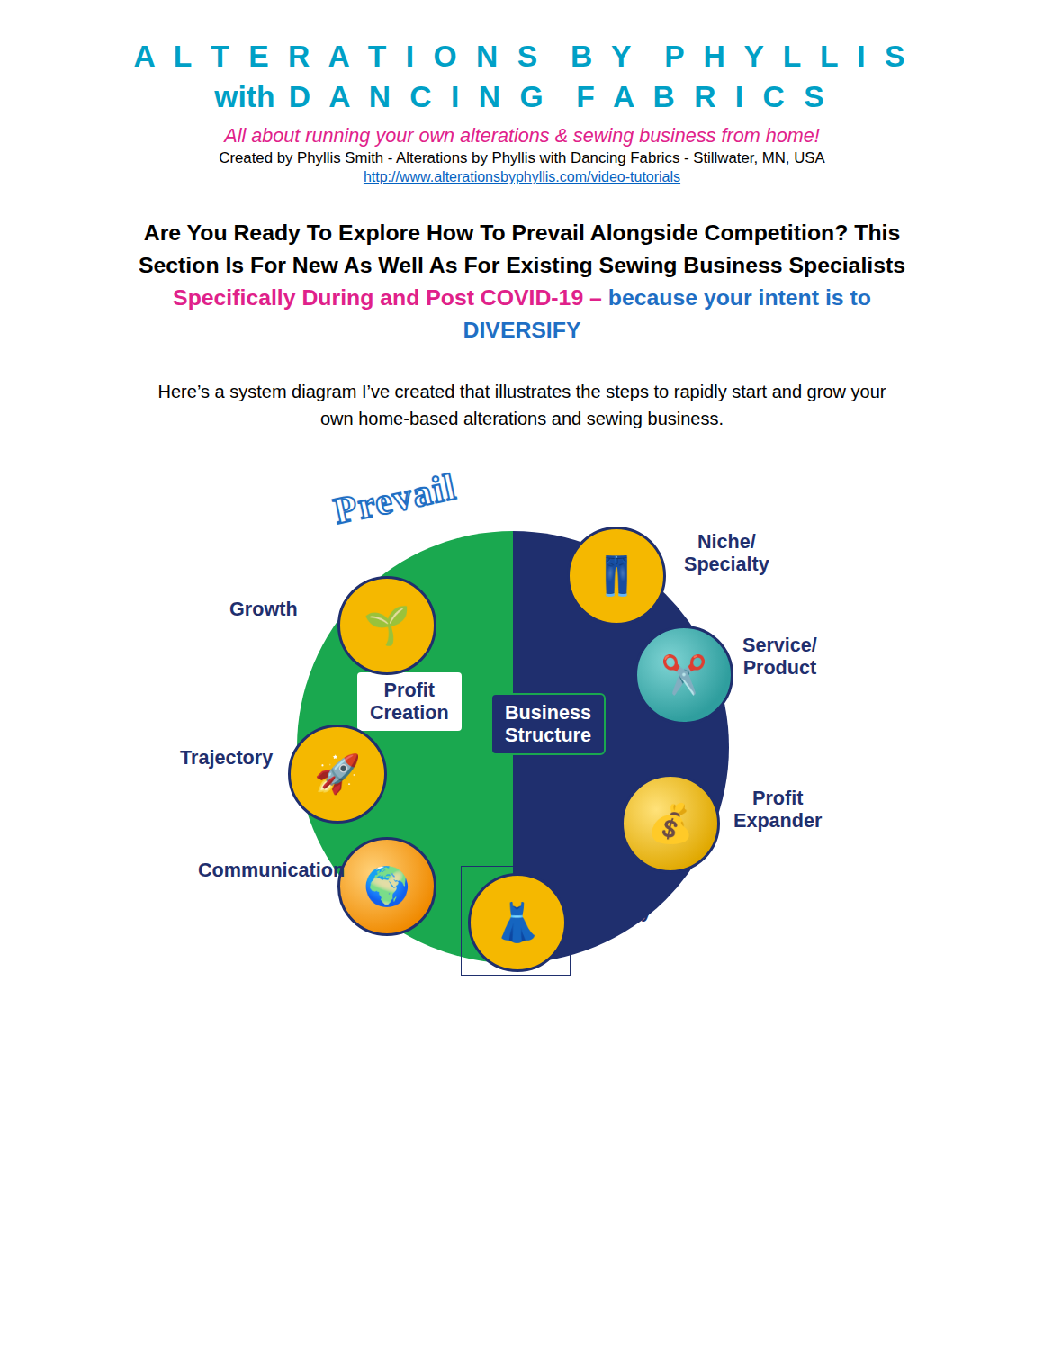A L T E R A T I O N S B Y P H Y L L I S
with D A N C I N G F A B R I C S
All about running your own alterations & sewing business from home!
Created by Phyllis Smith - Alterations by Phyllis with Dancing Fabrics - Stillwater, MN, USA
http://www.alterationsbyphyllis.com/video-tutorials
Are You Ready To Explore How To Prevail Alongside Competition? This Section Is For New As Well As For Existing Sewing Business Specialists Specifically During and Post COVID-19 – because your intent is to DIVERSIFY
Here’s a system diagram I’ve created that illustrates the steps to rapidly start and grow your own home-based alterations and sewing business.
Prevail
Profit
Creation
Business
Structure
👖
Niche/
Specialty
✂️
Service/
Product
💰
Profit
Expander
👗
Delivery
🌍
Communication
🚀
Trajectory
🌱
Growth